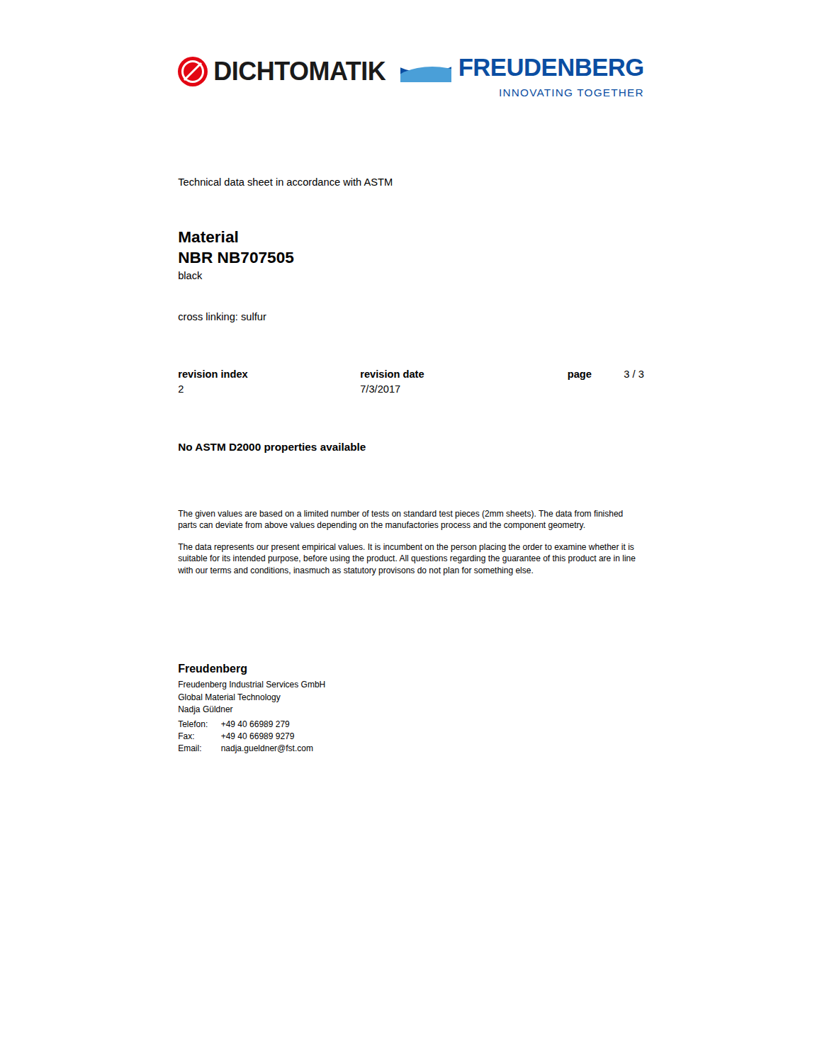DICHTOMATIK
FREUDENBERG
INNOVATING TOGETHER
Technical data sheet in accordance with ASTM
Material
NBR NB707505
black
cross linking: sulfur
revision index
2
revision date
7/3/2017
page
3 / 3
No ASTM D2000 properties available
The given values are based on a limited number of tests on standard test pieces (2mm sheets). The data from finished parts can deviate from above values depending on the manufactories process and the component geometry.
The data represents our present empirical values. It is incumbent on the person placing the order to examine whether it is suitable for its intended purpose, before using the product. All questions regarding the guarantee of this product are in line with our terms and conditions, inasmuch as statutory provisons do not plan for something else.
Freudenberg
Freudenberg Industrial Services GmbH
Global Material Technology
Nadja Güldner
Telefon:+49 40 66989 279
Fax:+49 40 66989 9279
Email: nadja.gueldner@fst.com